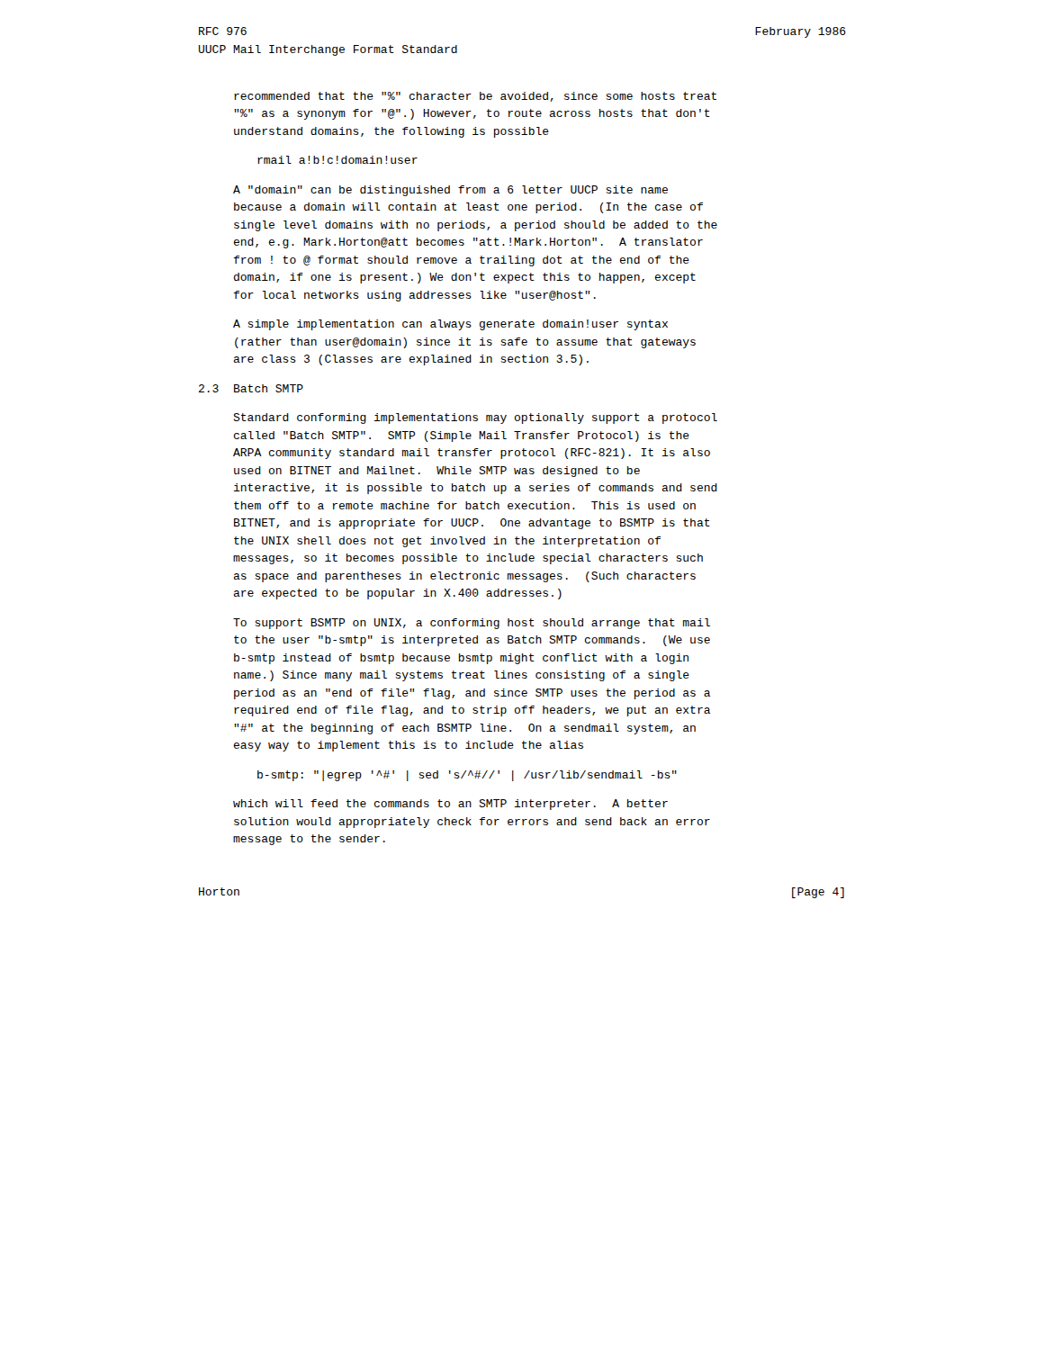RFC 976 UUCP Mail Interchange Format Standard
February 1986
recommended that the "%" character be avoided, since some hosts treat "%" as a synonym for "@".) However, to route across hosts that don't understand domains, the following is possible
rmail a!b!c!domain!user
A "domain" can be distinguished from a 6 letter UUCP site name because a domain will contain at least one period. (In the case of single level domains with no periods, a period should be added to the end, e.g. Mark.Horton@att becomes "att.!Mark.Horton". A translator from ! to @ format should remove a trailing dot at the end of the domain, if one is present.) We don't expect this to happen, except for local networks using addresses like "user@host".
A simple implementation can always generate domain!user syntax (rather than user@domain) since it is safe to assume that gateways are class 3 (Classes are explained in section 3.5).
2.3 Batch SMTP
Standard conforming implementations may optionally support a protocol called "Batch SMTP". SMTP (Simple Mail Transfer Protocol) is the ARPA community standard mail transfer protocol (RFC-821). It is also used on BITNET and Mailnet. While SMTP was designed to be interactive, it is possible to batch up a series of commands and send them off to a remote machine for batch execution. This is used on BITNET, and is appropriate for UUCP. One advantage to BSMTP is that the UNIX shell does not get involved in the interpretation of messages, so it becomes possible to include special characters such as space and parentheses in electronic messages. (Such characters are expected to be popular in X.400 addresses.)
To support BSMTP on UNIX, a conforming host should arrange that mail to the user "b-smtp" is interpreted as Batch SMTP commands. (We use b-smtp instead of bsmtp because bsmtp might conflict with a login name.) Since many mail systems treat lines consisting of a single period as an "end of file" flag, and since SMTP uses the period as a required end of file flag, and to strip off headers, we put an extra "#" at the beginning of each BSMTP line. On a sendmail system, an easy way to implement this is to include the alias
b-smtp: "|egrep '^#' | sed 's/^#//' | /usr/lib/sendmail -bs"
which will feed the commands to an SMTP interpreter. A better solution would appropriately check for errors and send back an error message to the sender.
Horton
[Page 4]